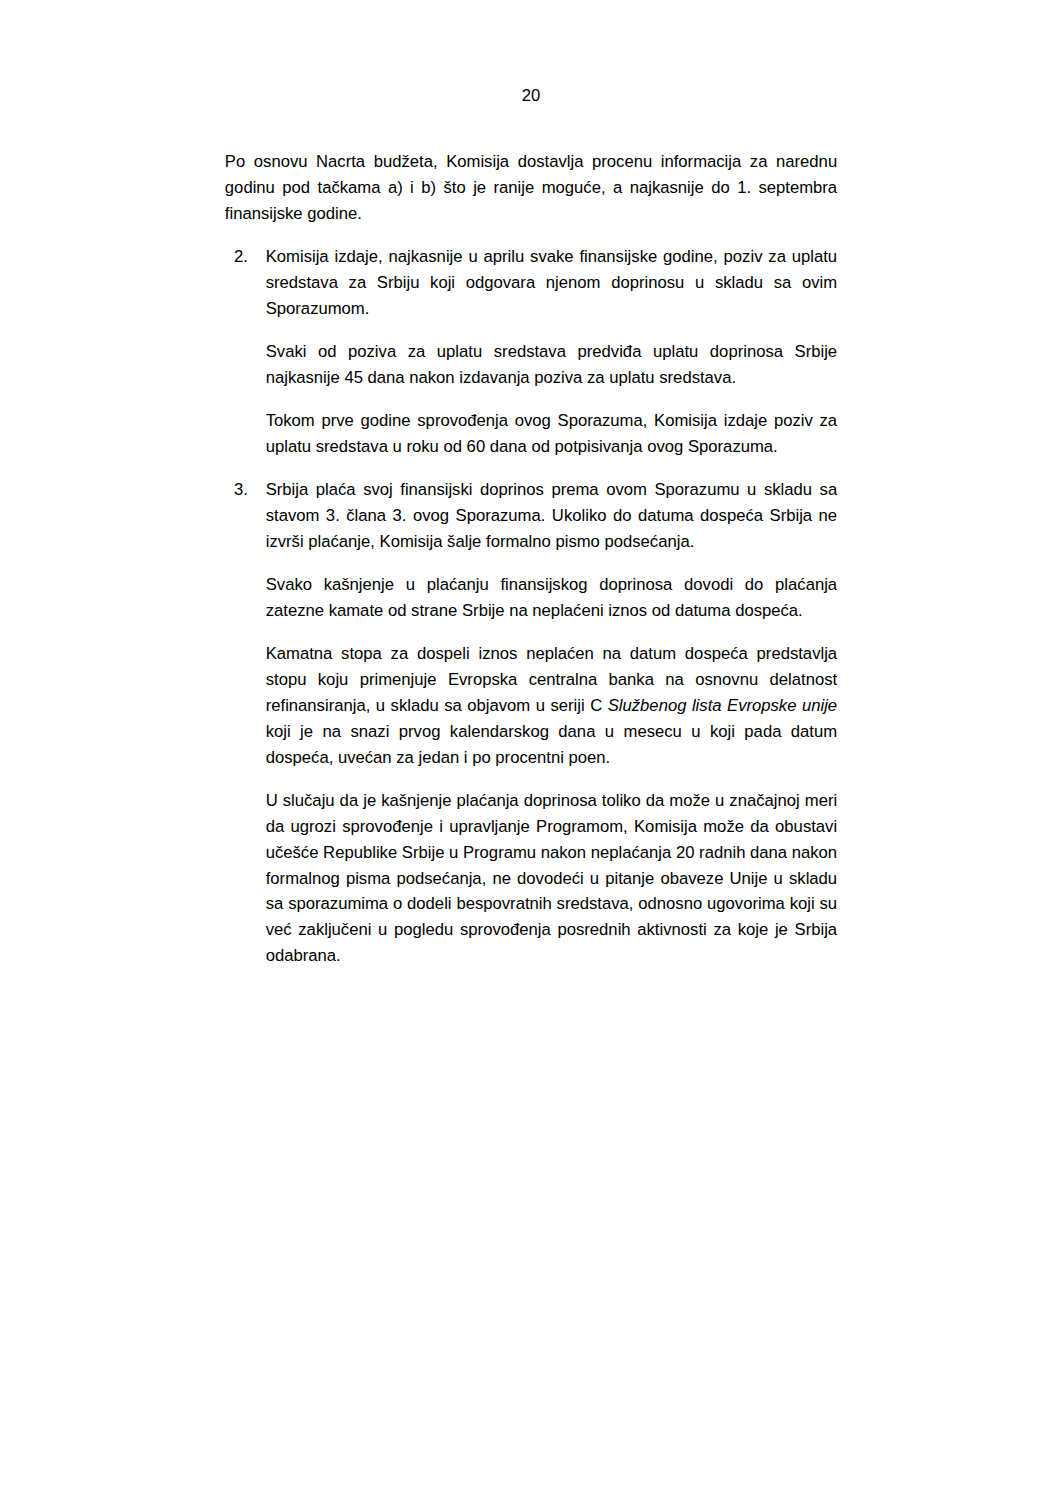20
Po osnovu Nacrta budžeta, Komisija dostavlja procenu informacija za narednu godinu pod tačkama a) i b) što je ranije moguće, a najkasnije do 1. septembra finansijske godine.
Komisija izdaje, najkasnije u aprilu svake finansijske godine, poziv za uplatu sredstava za Srbiju koji odgovara njenom doprinosu u skladu sa ovim Sporazumom.
Svaki od poziva za uplatu sredstava predviđa uplatu doprinosa Srbije najkasnije 45 dana nakon izdavanja poziva za uplatu sredstava.
Tokom prve godine sprovođenja ovog Sporazuma, Komisija izdaje poziv za uplatu sredstava u roku od 60 dana od potpisivanja ovog Sporazuma.
Srbija plaća svoj finansijski doprinos prema ovom Sporazumu u skladu sa stavom 3. člana 3. ovog Sporazuma. Ukoliko do datuma dospeća Srbija ne izvrši plaćanje, Komisija šalje formalno pismo podsećanja.
Svako kašnjenje u plaćanju finansijskog doprinosa dovodi do plaćanja zatezne kamate od strane Srbije na neplaćeni iznos od datuma dospeća.
Kamatna stopa za dospeli iznos neplaćen na datum dospeća predstavlja stopu koju primenjuje Evropska centralna banka na osnovnu delatnost refinansiranja, u skladu sa objavom u seriji C Službenog lista Evropske unije koji je na snazi prvog kalendarskog dana u mesecu u koji pada datum dospeća, uvećan za jedan i po procentni poen.
U slučaju da je kašnjenje plaćanja doprinosa toliko da može u značajnoj meri da ugrozi sprovođenje i upravljanje Programom, Komisija može da obustavi učešće Republike Srbije u Programu nakon neplaćanja 20 radnih dana nakon formalnog pisma podsećanja, ne dovodeći u pitanje obaveze Unije u skladu sa sporazumima o dodeli bespovratnih sredstava, odnosno ugovorima koji su već zaključeni u pogledu sprovođenja posrednih aktivnosti za koje je Srbija odabrana.